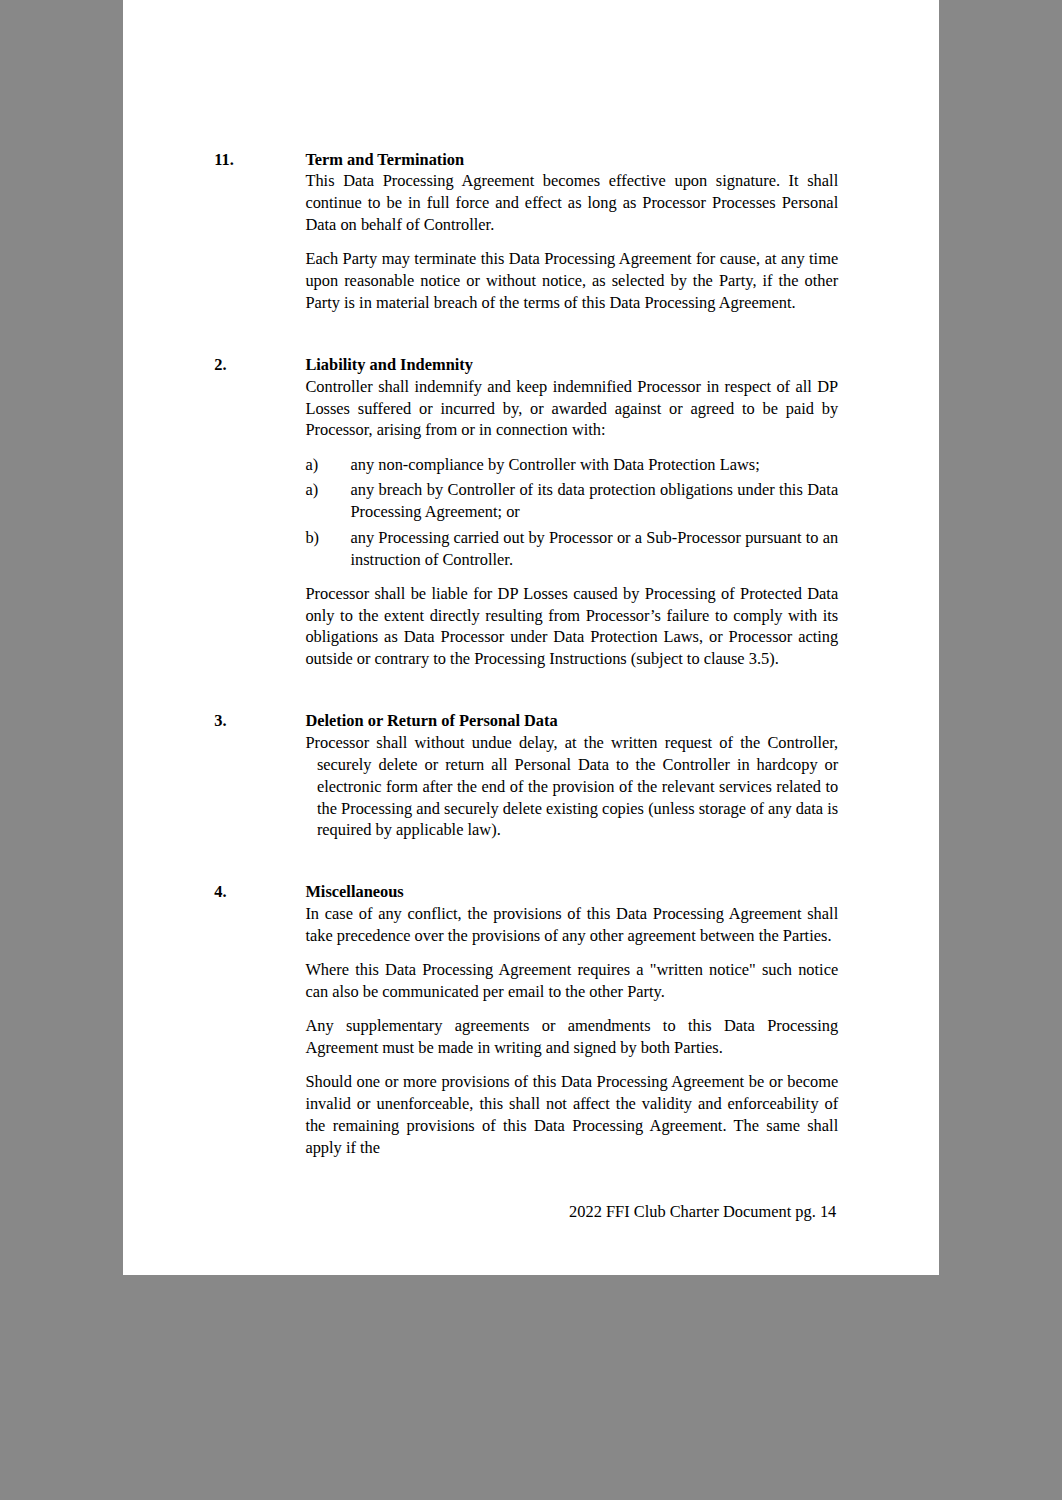11.
Term and Termination
This Data Processing Agreement becomes effective upon signature. It shall continue to be in full force and effect as long as Processor Processes Personal Data on behalf of Controller.
Each Party may terminate this Data Processing Agreement for cause, at any time upon reasonable notice or without notice, as selected by the Party, if the other Party is in material breach of the terms of this Data Processing Agreement.
2.
Liability and Indemnity
Controller shall indemnify and keep indemnified Processor in respect of all DP Losses suffered or incurred by, or awarded against or agreed to be paid by Processor, arising from or in connection with:
a) any non-compliance by Controller with Data Protection Laws;
a) any breach by Controller of its data protection obligations under this Data Processing Agreement; or
b) any Processing carried out by Processor or a Sub-Processor pursuant to an instruction of Controller.
Processor shall be liable for DP Losses caused by Processing of Protected Data only to the extent directly resulting from Processor’s failure to comply with its obligations as Data Processor under Data Protection Laws, or Processor acting outside or contrary to the Processing Instructions (subject to clause 3.5).
3.
Deletion or Return of Personal Data
Processor shall without undue delay, at the written request of the Controller, securely delete or return all Personal Data to the Controller in hardcopy or electronic form after the end of the provision of the relevant services related to the Processing and securely delete existing copies (unless storage of any data is required by applicable law).
4.
Miscellaneous
In case of any conflict, the provisions of this Data Processing Agreement shall take precedence over the provisions of any other agreement between the Parties.
Where this Data Processing Agreement requires a "written notice" such notice can also be communicated per email to the other Party.
Any supplementary agreements or amendments to this Data Processing Agreement must be made in writing and signed by both Parties.
Should one or more provisions of this Data Processing Agreement be or become invalid or unenforceable, this shall not affect the validity and enforceability of the remaining provisions of this Data Processing Agreement. The same shall apply if the
2022 FFI Club Charter Document pg. 14